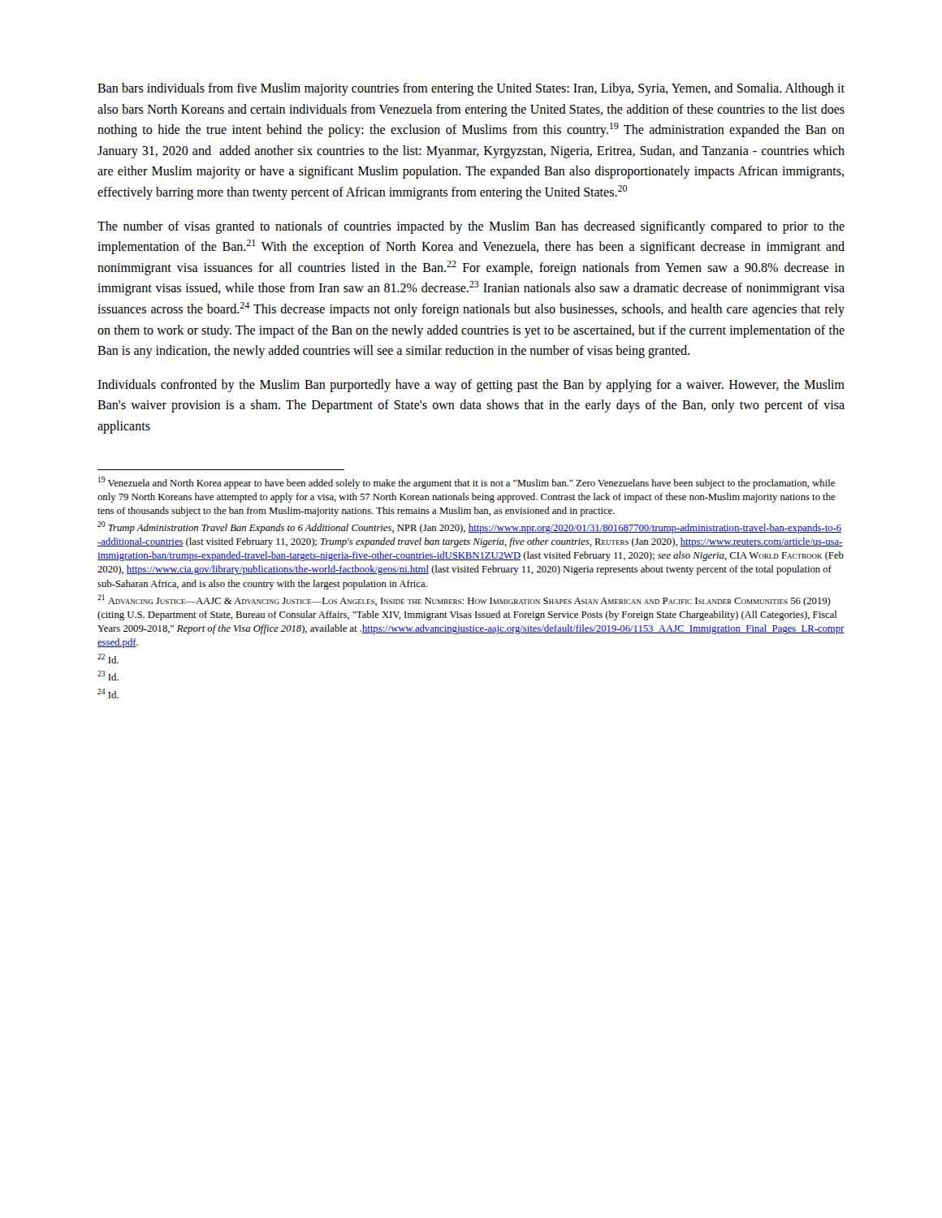Ban bars individuals from five Muslim majority countries from entering the United States: Iran, Libya, Syria, Yemen, and Somalia. Although it also bars North Koreans and certain individuals from Venezuela from entering the United States, the addition of these countries to the list does nothing to hide the true intent behind the policy: the exclusion of Muslims from this country.19 The administration expanded the Ban on January 31, 2020 and added another six countries to the list: Myanmar, Kyrgyzstan, Nigeria, Eritrea, Sudan, and Tanzania - countries which are either Muslim majority or have a significant Muslim population. The expanded Ban also disproportionately impacts African immigrants, effectively barring more than twenty percent of African immigrants from entering the United States.20
The number of visas granted to nationals of countries impacted by the Muslim Ban has decreased significantly compared to prior to the implementation of the Ban.21 With the exception of North Korea and Venezuela, there has been a significant decrease in immigrant and nonimmigrant visa issuances for all countries listed in the Ban.22 For example, foreign nationals from Yemen saw a 90.8% decrease in immigrant visas issued, while those from Iran saw an 81.2% decrease.23 Iranian nationals also saw a dramatic decrease of nonimmigrant visa issuances across the board.24 This decrease impacts not only foreign nationals but also businesses, schools, and health care agencies that rely on them to work or study. The impact of the Ban on the newly added countries is yet to be ascertained, but if the current implementation of the Ban is any indication, the newly added countries will see a similar reduction in the number of visas being granted.
Individuals confronted by the Muslim Ban purportedly have a way of getting past the Ban by applying for a waiver. However, the Muslim Ban's waiver provision is a sham. The Department of State's own data shows that in the early days of the Ban, only two percent of visa applicants
19 Venezuela and North Korea appear to have been added solely to make the argument that it is not a "Muslim ban." Zero Venezuelans have been subject to the proclamation, while only 79 North Koreans have attempted to apply for a visa, with 57 North Korean nationals being approved. Contrast the lack of impact of these non-Muslim majority nations to the tens of thousands subject to the ban from Muslim-majority nations. This remains a Muslim ban, as envisioned and in practice.
20 Trump Administration Travel Ban Expands to 6 Additional Countries, NPR (Jan 2020), https://www.npr.org/2020/01/31/801687700/trump-administration-travel-ban-expands-to-6-additional-countries (last visited February 11, 2020); Trump's expanded travel ban targets Nigeria, five other countries, Reuters (Jan 2020), https://www.reuters.com/article/us-usa-immigration-ban/trumps-expanded-travel-ban-targets-nigeria-five-other-countries-idUSKBN1ZU2WD (last visited February 11, 2020); see also Nigeria, CIA World Factbook (Feb 2020), https://www.cia.gov/library/publications/the-world-factbook/geos/ni.html (last visited February 11, 2020) Nigeria represents about twenty percent of the total population of sub-Saharan Africa, and is also the country with the largest population in Africa.
21 Advancing Justice—AAJC & Advancing Justice—Los Angeles, Inside the Numbers: How Immigration Shapes Asian American and Pacific Islander Communities 56 (2019) (citing U.S. Department of State, Bureau of Consular Affairs, "Table XIV, Immigrant Visas Issued at Foreign Service Posts (by Foreign State Chargeability) (All Categories), Fiscal Years 2009-2018," Report of the Visa Office 2018), available at .https://www.advancingjustice-aajc.org/sites/default/files/2019-06/1153_AAJC_Immigration_Final_Pages_LR-compressed.pdf.
22 Id.
23 Id.
24 Id.